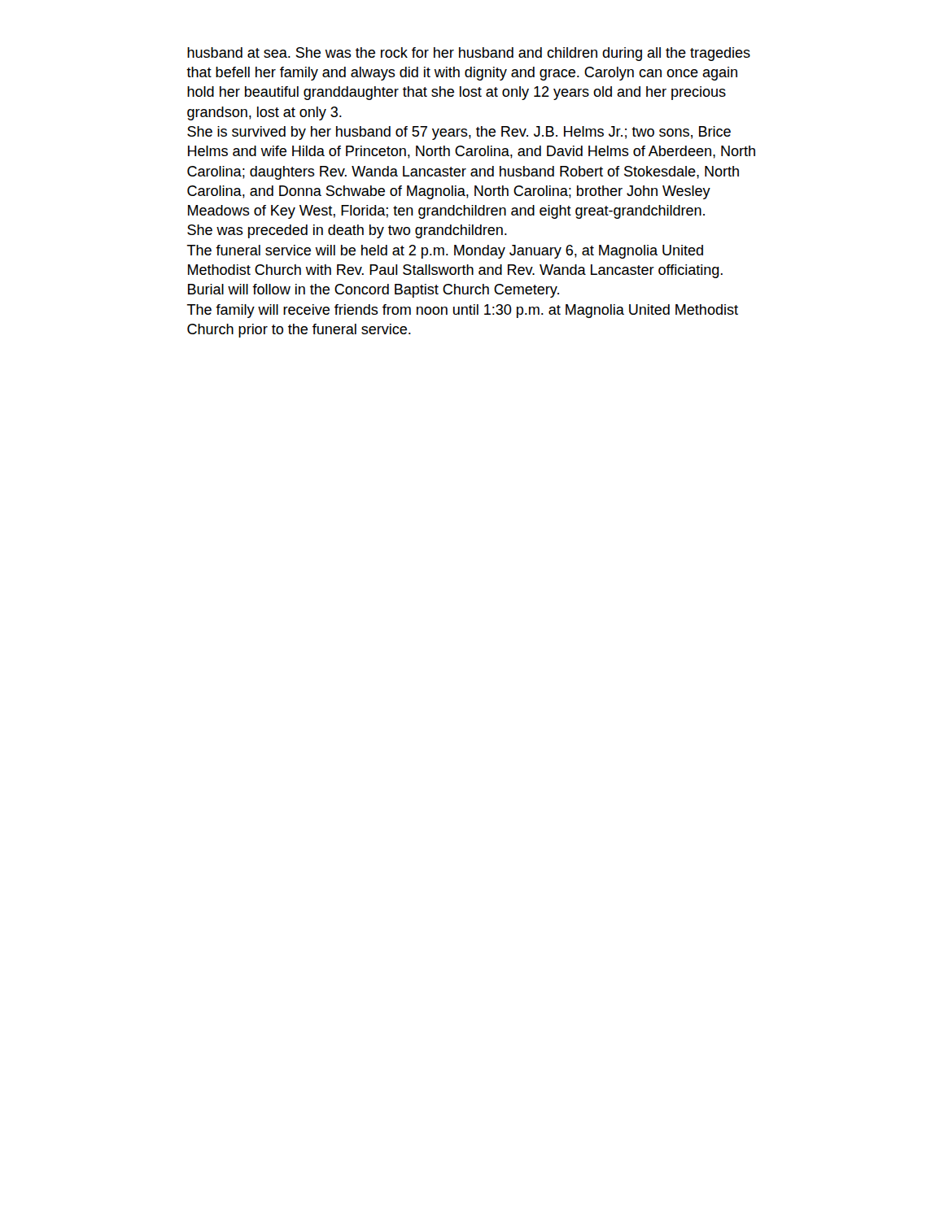husband at sea. She was the rock for her husband and children during all the tragedies that befell her family and always did it with dignity and grace. Carolyn can once again hold her beautiful granddaughter that she lost at only 12 years old and her precious grandson, lost at only 3.
She is survived by her husband of 57 years, the Rev. J.B. Helms Jr.; two sons, Brice Helms and wife Hilda of Princeton, North Carolina, and David Helms of Aberdeen, North Carolina; daughters Rev. Wanda Lancaster and husband Robert of Stokesdale, North Carolina, and Donna Schwabe of Magnolia, North Carolina; brother John Wesley Meadows of Key West, Florida; ten grandchildren and eight great-grandchildren.
She was preceded in death by two grandchildren.
The funeral service will be held at 2 p.m. Monday January 6, at Magnolia United Methodist Church with Rev. Paul Stallsworth and Rev. Wanda Lancaster officiating. Burial will follow in the Concord Baptist Church Cemetery.
The family will receive friends from noon until 1:30 p.m. at Magnolia United Methodist Church prior to the funeral service.